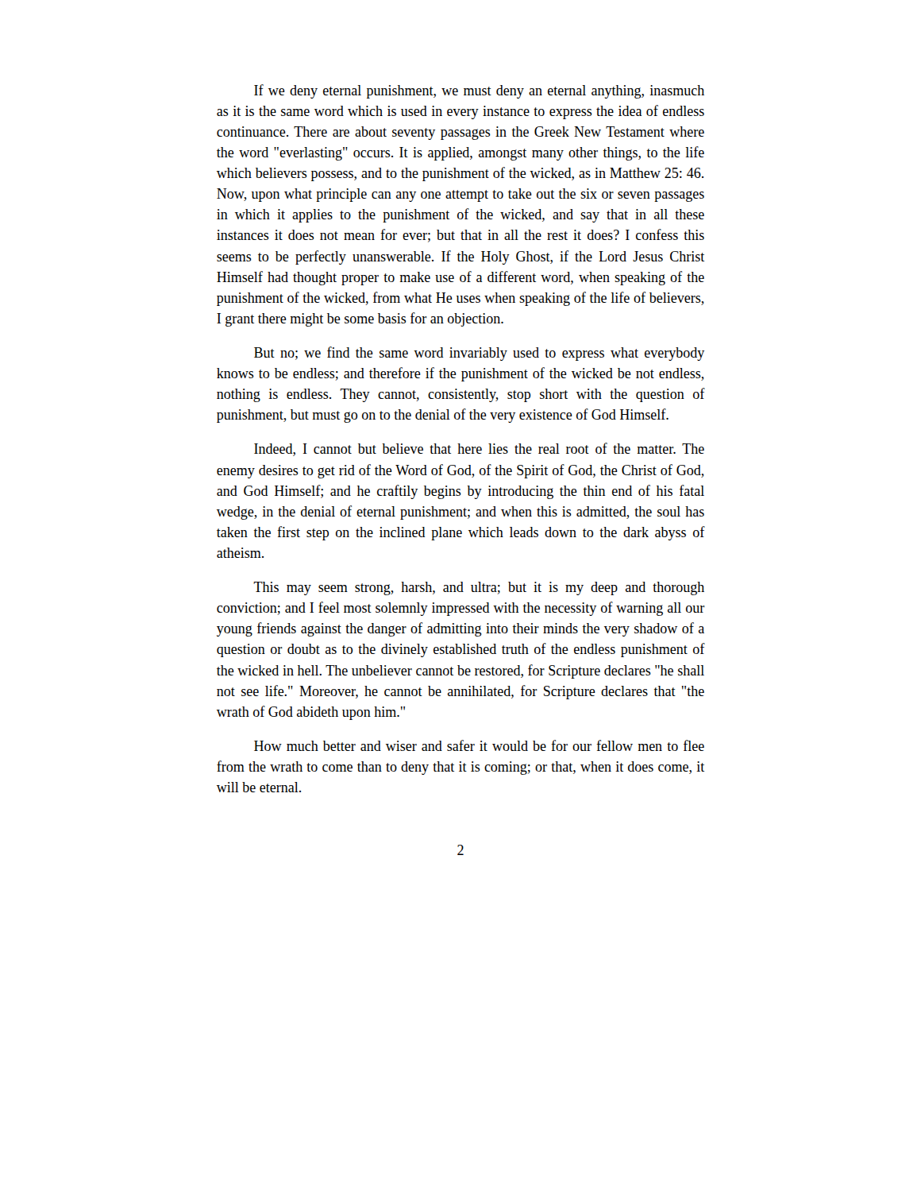If we deny eternal punishment, we must deny an eternal anything, inasmuch as it is the same word which is used in every instance to express the idea of endless continuance. There are about seventy passages in the Greek New Testament where the word "everlasting" occurs. It is applied, amongst many other things, to the life which believers possess, and to the punishment of the wicked, as in Matthew 25: 46. Now, upon what principle can any one attempt to take out the six or seven passages in which it applies to the punishment of the wicked, and say that in all these instances it does not mean for ever; but that in all the rest it does? I confess this seems to be perfectly unanswerable. If the Holy Ghost, if the Lord Jesus Christ Himself had thought proper to make use of a different word, when speaking of the punishment of the wicked, from what He uses when speaking of the life of believers, I grant there might be some basis for an objection.
But no; we find the same word invariably used to express what everybody knows to be endless; and therefore if the punishment of the wicked be not endless, nothing is endless. They cannot, consistently, stop short with the question of punishment, but must go on to the denial of the very existence of God Himself.
Indeed, I cannot but believe that here lies the real root of the matter. The enemy desires to get rid of the Word of God, of the Spirit of God, the Christ of God, and God Himself; and he craftily begins by introducing the thin end of his fatal wedge, in the denial of eternal punishment; and when this is admitted, the soul has taken the first step on the inclined plane which leads down to the dark abyss of atheism.
This may seem strong, harsh, and ultra; but it is my deep and thorough conviction; and I feel most solemnly impressed with the necessity of warning all our young friends against the danger of admitting into their minds the very shadow of a question or doubt as to the divinely established truth of the endless punishment of the wicked in hell. The unbeliever cannot be restored, for Scripture declares "he shall not see life." Moreover, he cannot be annihilated, for Scripture declares that "the wrath of God abideth upon him."
How much better and wiser and safer it would be for our fellow men to flee from the wrath to come than to deny that it is coming; or that, when it does come, it will be eternal.
2